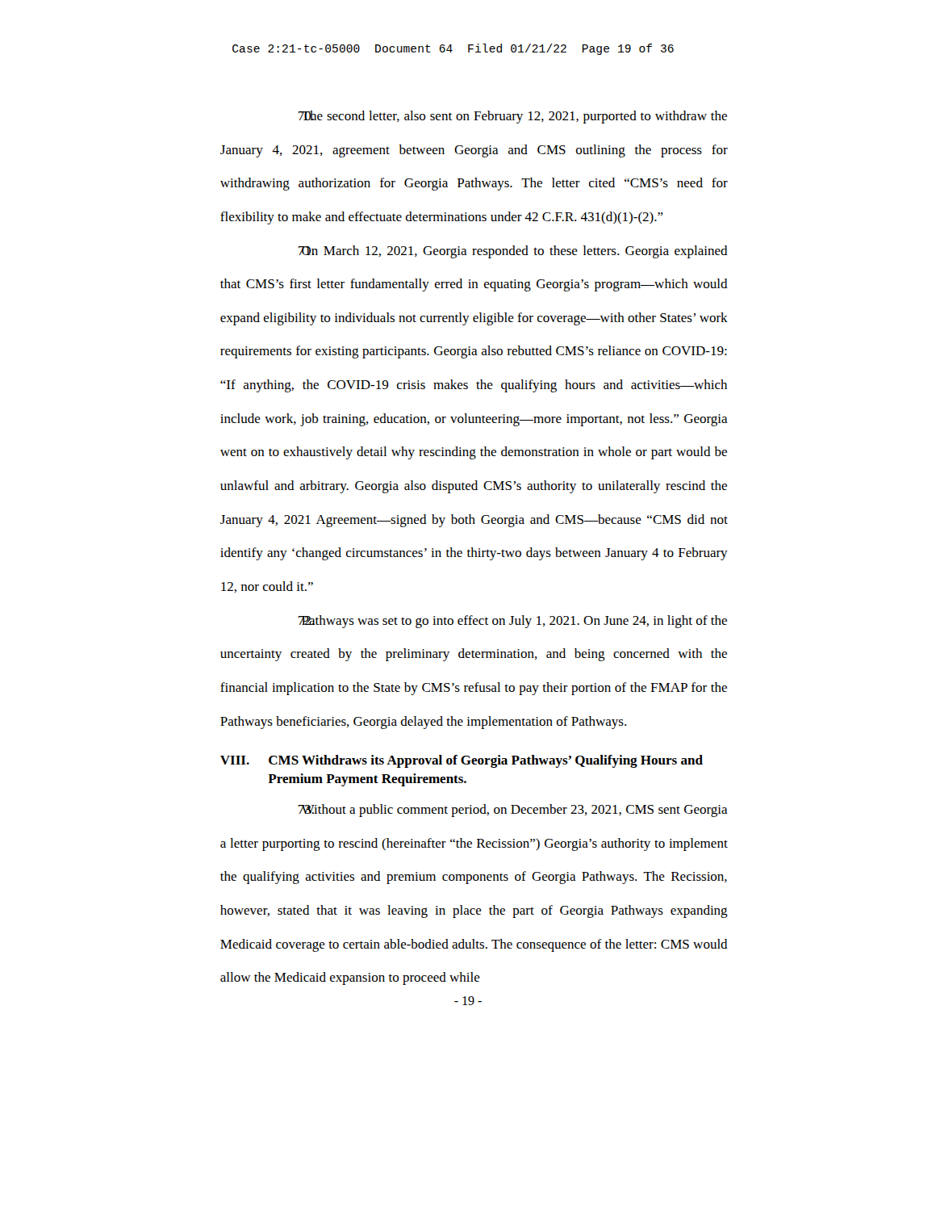Case 2:21-tc-05000 Document 64 Filed 01/21/22 Page 19 of 36
70. The second letter, also sent on February 12, 2021, purported to withdraw the January 4, 2021, agreement between Georgia and CMS outlining the process for withdrawing authorization for Georgia Pathways. The letter cited “CMS’s need for flexibility to make and effectuate determinations under 42 C.F.R. 431(d)(1)-(2).”
71. On March 12, 2021, Georgia responded to these letters. Georgia explained that CMS’s first letter fundamentally erred in equating Georgia’s program—which would expand eligibility to individuals not currently eligible for coverage—with other States’ work requirements for existing participants. Georgia also rebutted CMS’s reliance on COVID-19: “If anything, the COVID-19 crisis makes the qualifying hours and activities—which include work, job training, education, or volunteering—more important, not less.” Georgia went on to exhaustively detail why rescinding the demonstration in whole or part would be unlawful and arbitrary. Georgia also disputed CMS’s authority to unilaterally rescind the January 4, 2021 Agreement—signed by both Georgia and CMS—because “CMS did not identify any ‘changed circumstances’ in the thirty-two days between January 4 to February 12, nor could it.”
72. Pathways was set to go into effect on July 1, 2021. On June 24, in light of the uncertainty created by the preliminary determination, and being concerned with the financial implication to the State by CMS’s refusal to pay their portion of the FMAP for the Pathways beneficiaries, Georgia delayed the implementation of Pathways.
VIII. CMS Withdraws its Approval of Georgia Pathways’ Qualifying Hours and Premium Payment Requirements.
73. Without a public comment period, on December 23, 2021, CMS sent Georgia a letter purporting to rescind (hereinafter “the Recission”) Georgia’s authority to implement the qualifying activities and premium components of Georgia Pathways. The Recission, however, stated that it was leaving in place the part of Georgia Pathways expanding Medicaid coverage to certain able-bodied adults. The consequence of the letter: CMS would allow the Medicaid expansion to proceed while
- 19 -